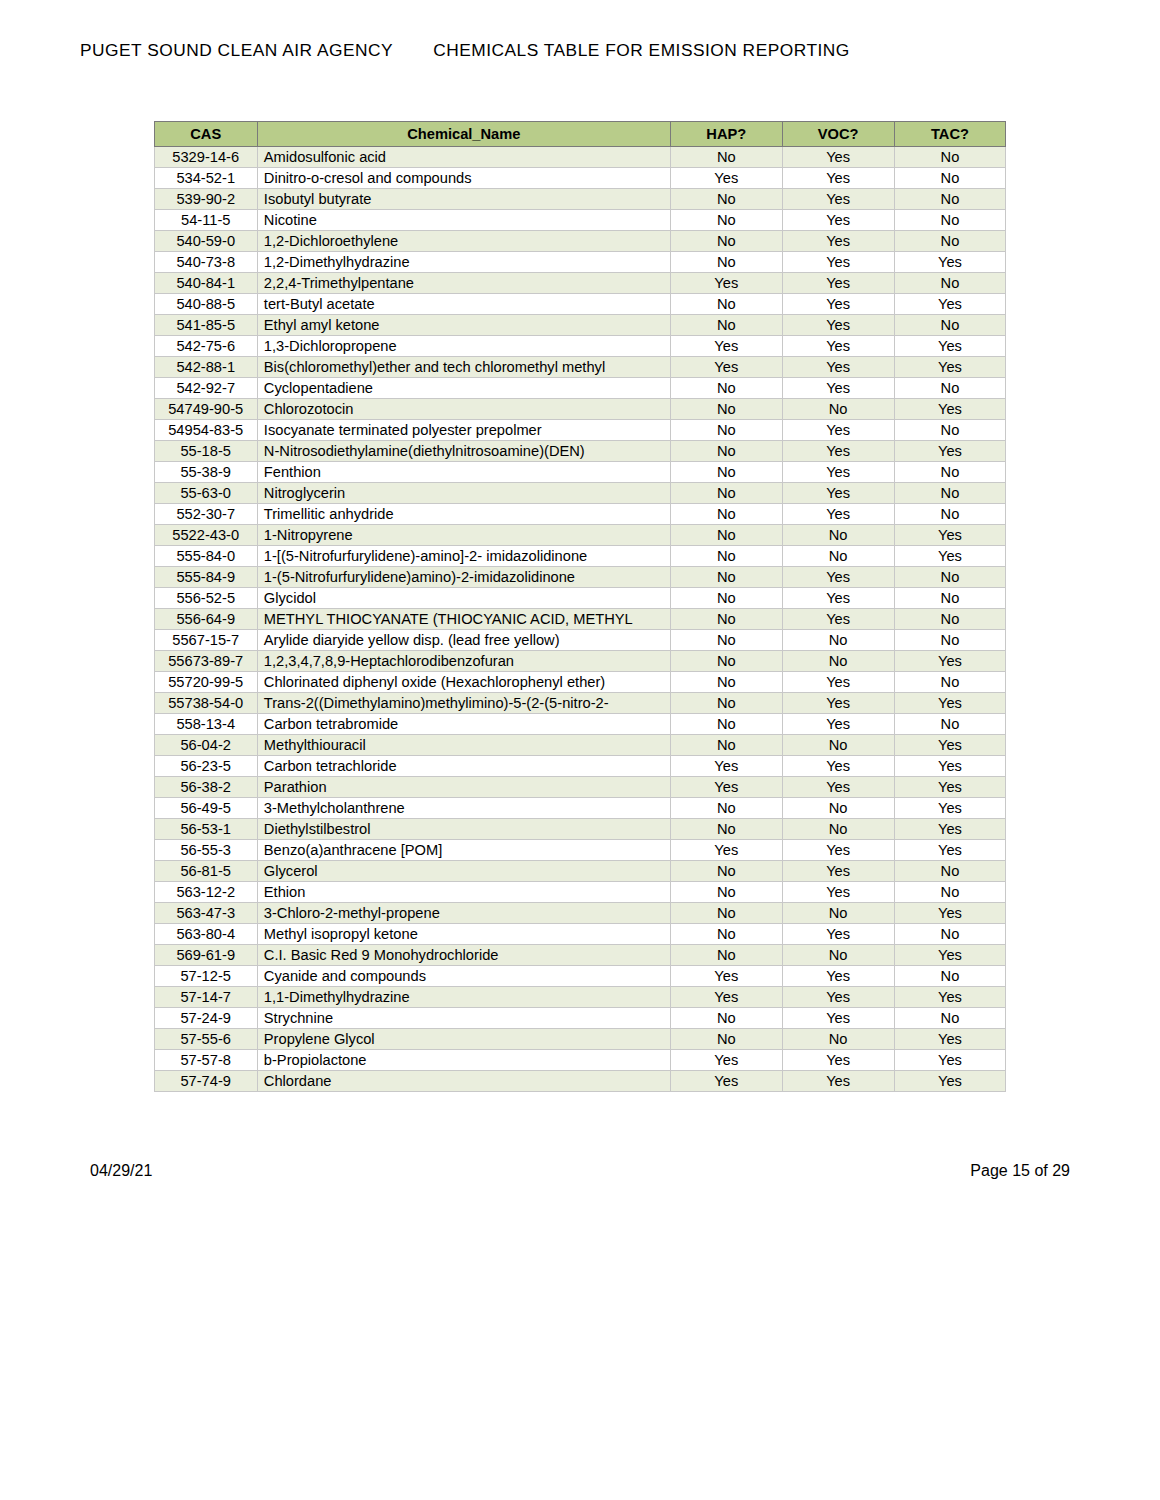PUGET SOUND CLEAN AIR AGENCY CHEMICALS TABLE FOR EMISSION REPORTING
| CAS | Chemical_Name | HAP? | VOC? | TAC? |
| --- | --- | --- | --- | --- |
| 5329-14-6 | Amidosulfonic acid | No | Yes | No |
| 534-52-1 | Dinitro-o-cresol and compounds | Yes | Yes | No |
| 539-90-2 | Isobutyl butyrate | No | Yes | No |
| 54-11-5 | Nicotine | No | Yes | No |
| 540-59-0 | 1,2-Dichloroethylene | No | Yes | No |
| 540-73-8 | 1,2-Dimethylhydrazine | No | Yes | Yes |
| 540-84-1 | 2,2,4-Trimethylpentane | Yes | Yes | No |
| 540-88-5 | tert-Butyl acetate | No | Yes | Yes |
| 541-85-5 | Ethyl amyl ketone | No | Yes | No |
| 542-75-6 | 1,3-Dichloropropene | Yes | Yes | Yes |
| 542-88-1 | Bis(chloromethyl)ether and tech chloromethyl methyl | Yes | Yes | Yes |
| 542-92-7 | Cyclopentadiene | No | Yes | No |
| 54749-90-5 | Chlorozotocin | No | No | Yes |
| 54954-83-5 | Isocyanate terminated polyester prepolmer | No | Yes | No |
| 55-18-5 | N-Nitrosodiethylamine(diethylnitrosoamine)(DEN) | No | Yes | Yes |
| 55-38-9 | Fenthion | No | Yes | No |
| 55-63-0 | Nitroglycerin | No | Yes | No |
| 552-30-7 | Trimellitic anhydride | No | Yes | No |
| 5522-43-0 | 1-Nitropyrene | No | No | Yes |
| 555-84-0 | 1-[(5-Nitrofurfurylidene)-amino]-2- imidazolidinone | No | No | Yes |
| 555-84-9 | 1-(5-Nitrofurfurylidene)amino)-2-imidazolidinone | No | Yes | No |
| 556-52-5 | Glycidol | No | Yes | No |
| 556-64-9 | METHYL THIOCYANATE (THIOCYANIC ACID, METHYL | No | Yes | No |
| 5567-15-7 | Arylide diaryide yellow disp. (lead free yellow) | No | No | No |
| 55673-89-7 | 1,2,3,4,7,8,9-Heptachlorodibenzofuran | No | No | Yes |
| 55720-99-5 | Chlorinated diphenyl oxide (Hexachlorophenyl ether) | No | Yes | No |
| 55738-54-0 | Trans-2((Dimethylamino)methylimino)-5-(2-(5-nitro-2- | No | Yes | Yes |
| 558-13-4 | Carbon tetrabromide | No | Yes | No |
| 56-04-2 | Methylthiouracil | No | No | Yes |
| 56-23-5 | Carbon tetrachloride | Yes | Yes | Yes |
| 56-38-2 | Parathion | Yes | Yes | Yes |
| 56-49-5 | 3-Methylcholanthrene | No | No | Yes |
| 56-53-1 | Diethylstilbestrol | No | No | Yes |
| 56-55-3 | Benzo(a)anthracene [POM] | Yes | Yes | Yes |
| 56-81-5 | Glycerol | No | Yes | No |
| 563-12-2 | Ethion | No | Yes | No |
| 563-47-3 | 3-Chloro-2-methyl-propene | No | No | Yes |
| 563-80-4 | Methyl isopropyl ketone | No | Yes | No |
| 569-61-9 | C.I. Basic Red 9 Monohydrochloride | No | No | Yes |
| 57-12-5 | Cyanide and compounds | Yes | Yes | No |
| 57-14-7 | 1,1-Dimethylhydrazine | Yes | Yes | Yes |
| 57-24-9 | Strychnine | No | Yes | No |
| 57-55-6 | Propylene Glycol | No | No | Yes |
| 57-57-8 | b-Propiolactone | Yes | Yes | Yes |
| 57-74-9 | Chlordane | Yes | Yes | Yes |
04/29/21 Page 15 of 29